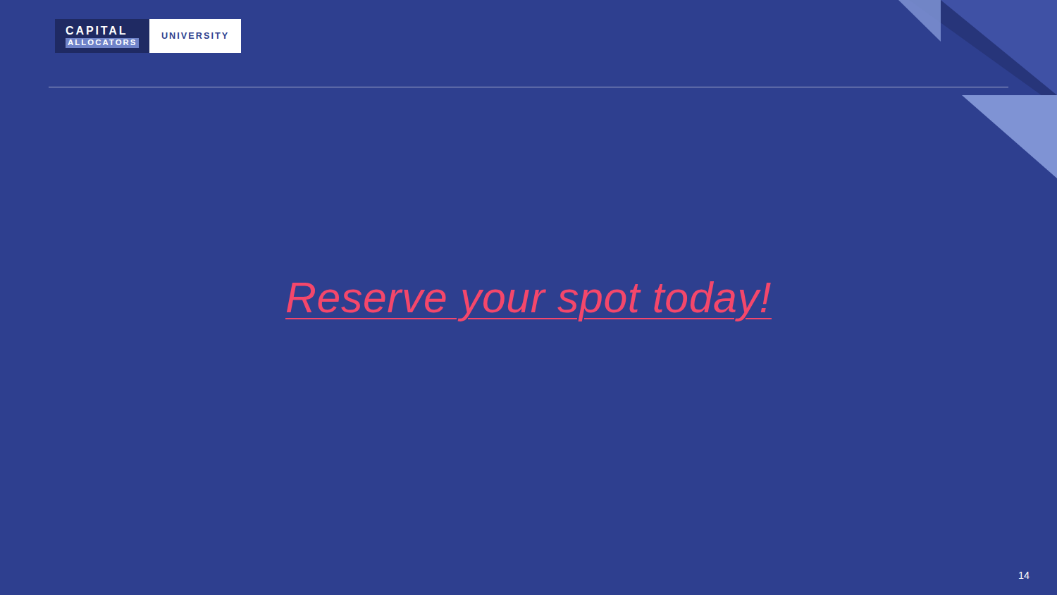CAPITAL ALLOCATORS
UNIVERSITY
Reserve your spot today!
14